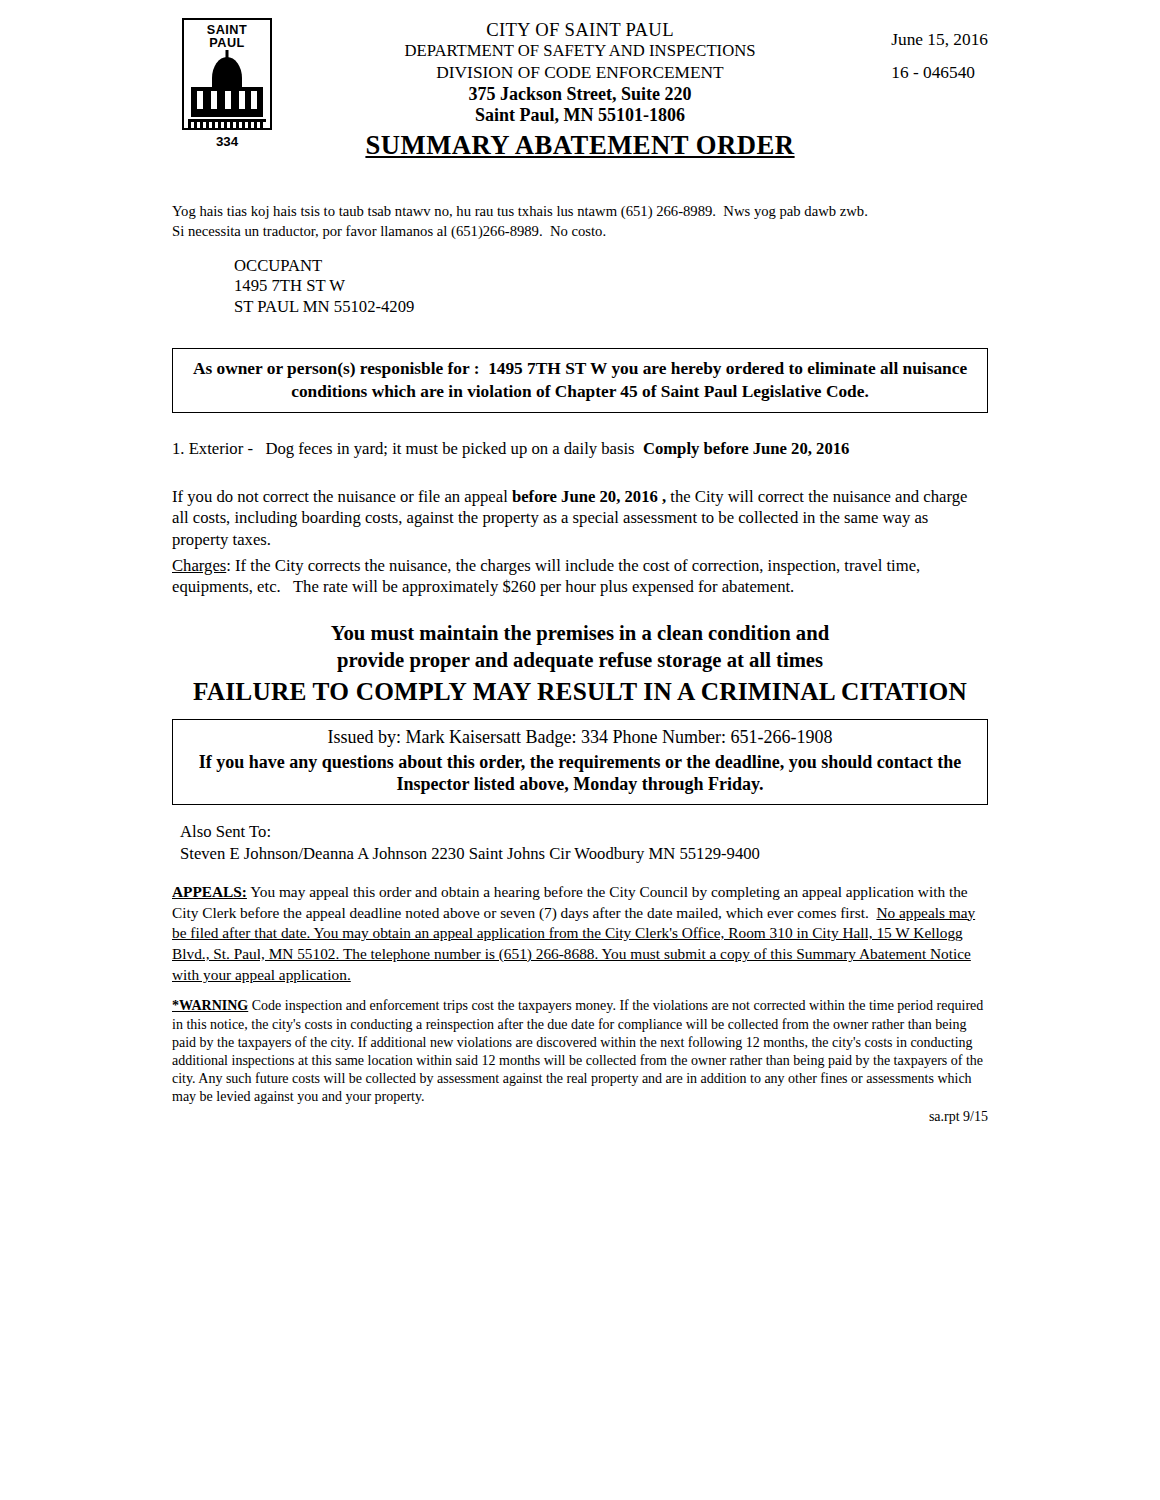SAINT
PAUL
334
June 15, 2016
16 - 046540
CITY OF SAINT PAUL
DEPARTMENT OF SAFETY AND INSPECTIONS
DIVISION OF CODE ENFORCEMENT
375 Jackson Street, Suite 220
Saint Paul, MN 55101-​1806
SUMMARY ABATEMENT ORDER
Yog hais tias koj hais tsis to taub tsab ntawv no, hu rau tus txhais lus ntawm (651) 266-​8989. Nws yog pab dawb zwb.
Si necessita un traductor, por favor llamanos al (651)266-​8989. No costo.
OCCUPANT
1495 7TH ST W
ST PAUL MN 55102-​4209
As owner or person(s) responisble for : 1495 7TH ST W you are hereby ordered to eliminate all nuisance conditions which are in violation of Chapter 45 of Saint Paul Legislative Code.
1. Exterior - Dog feces in yard; it must be picked up on a daily basis Comply before June 20, 2016
If you do not correct the nuisance or file an appeal before June 20, 2016 , the City will correct the nuisance and charge all costs, including boarding costs, against the property as a special assessment to be collected in the same way as property taxes.
Charges: If the City corrects the nuisance, the charges will include the cost of correction, inspection, travel time, equipments, etc. The rate will be approximately $260 per hour plus expensed for abatement.
You must maintain the premises in a clean condition and
provide proper and adequate refuse storage at all times
FAILURE TO COMPLY MAY RESULT IN A CRIMINAL CITATION
Issued by: Mark Kaisersatt Badge: 334 Phone Number: 651-​266-​1908
If you have any questions about this order, the requirements or the deadline, you should contact the Inspector listed above, Monday through Friday.
Also Sent To:
Steven E Johnson/Deanna A Johnson 2230 Saint Johns Cir Woodbury MN 55129-​9400
APPEALS: You may appeal this order and obtain a hearing before the City Council by completing an appeal application with the City Clerk before the appeal deadline noted above or seven (7) days after the date mailed, which ever comes first. No appeals may be filed after that date. You may obtain an appeal application from the City Clerk's Office, Room 310 in City Hall, 15 W Kellogg Blvd., St. Paul, MN 55102. The telephone number is (651) 266-​8688. You must submit a copy of this Summary Abatement Notice with your appeal application.
*WARNING Code inspection and enforcement trips cost the taxpayers money. If the violations are not corrected within the time period required in this notice, the city's costs in conducting a reinspection after the due date for compliance will be collected from the owner rather than being paid by the taxpayers of the city. If additional new violations are discovered within the next following 12 months, the city's costs in conducting additional inspections at this same location within said 12 months will be collected from the owner rather than being paid by the taxpayers of the city. Any such future costs will be collected by assessment against the real property and are in addition to any other fines or assessments which may be levied against you and your property.
sa.rpt 9/15